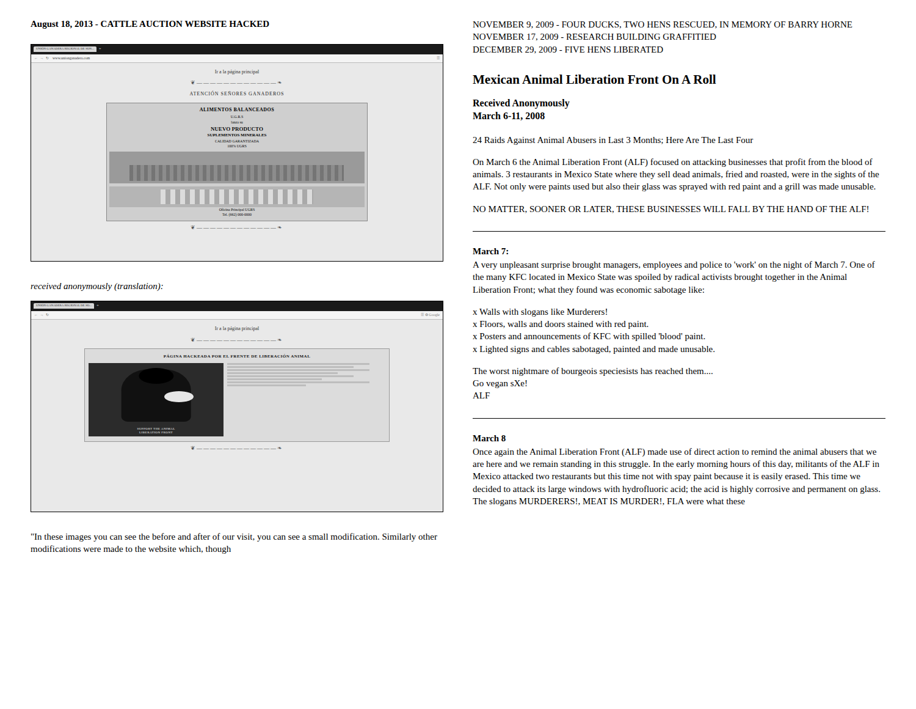August 18, 2013 - CATTLE AUCTION WEBSITE HACKED
UNIÓN GANADERA REGIONAL DE SON...
+
← → ↻ www.unionganadera.com ☰
Ir a la página principal
❦————————————❧
ATENCIÓN SEÑORES GANADEROS
ALIMENTOS BALANCEADOS
U.G.R.S
lanza su
NUEVO PRODUCTO
SUPLEMENTOS MINERALES
CALIDAD GARANTIZADA
100% UGRS
Oficina Principal UGRS
Tel. (662) 000-0000
❦————————————❧
received anonymously (translation):
UNIÓN GANADERA REGIONAL DE SO...
+
← → ↻ ☰ ⚙ Google
Ir a la página principal
❦————————————❧
PÁGINA HACKEADA POR EL FRENTE DE LIBERACIÓN ANIMAL
SUPPORT THE ANIMAL
LIBERATION FRONT
❦————————————❧
"In these images you can see the before and after of our visit, you can see a small modification. Similarly other modifications were made to the website which, though
NOVEMBER 9, 2009 - FOUR DUCKS, TWO HENS RESCUED, IN MEMORY OF BARRY HORNE
NOVEMBER 17, 2009 - RESEARCH BUILDING GRAFFITIED
DECEMBER 29, 2009 - FIVE HENS LIBERATED
Mexican Animal Liberation Front On A Roll
Received Anonymously
March 6-11, 2008
24 Raids Against Animal Abusers in Last 3 Months; Here Are The Last Four
On March 6 the Animal Liberation Front (ALF) focused on attacking businesses that profit from the blood of animals. 3 restaurants in Mexico State where they sell dead animals, fried and roasted, were in the sights of the ALF. Not only were paints used but also their glass was sprayed with red paint and a grill was made unusable.
NO MATTER, SOONER OR LATER, THESE BUSINESSES WILL FALL BY THE HAND OF THE ALF!
March 7:
A very unpleasant surprise brought managers, employees and police to 'work' on the night of March 7. One of the many KFC located in Mexico State was spoiled by radical activists brought together in the Animal Liberation Front; what they found was economic sabotage like:
x Walls with slogans like Murderers!
x Floors, walls and doors stained with red paint.
x Posters and announcements of KFC with spilled 'blood' paint.
x Lighted signs and cables sabotaged, painted and made unusable.
The worst nightmare of bourgeois speciesists has reached them....
Go vegan sXe!
ALF
March 8
Once again the Animal Liberation Front (ALF) made use of direct action to remind the animal abusers that we are here and we remain standing in this struggle. In the early morning hours of this day, militants of the ALF in Mexico attacked two restaurants but this time not with spay paint because it is easily erased. This time we decided to attack its large windows with hydrofluoric acid; the acid is highly corrosive and permanent on glass. The slogans MURDERERS!, MEAT IS MURDER!, FLA were what these